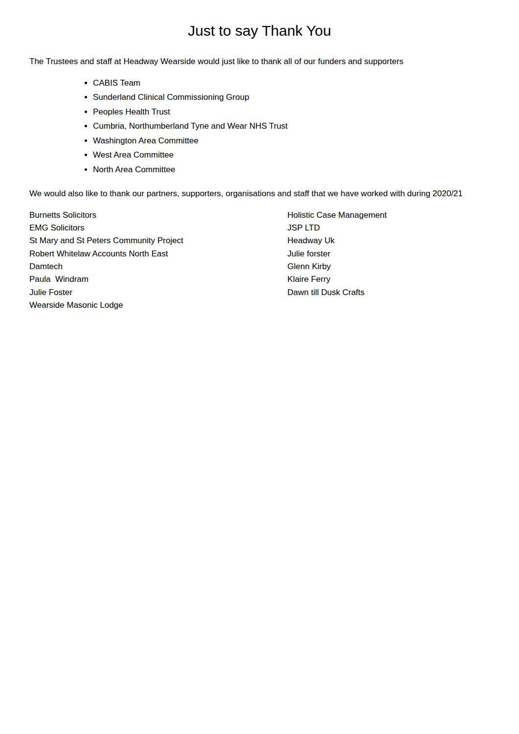Just to say Thank You
The Trustees and staff at Headway Wearside would just like to thank all of our funders and supporters
CABIS Team
Sunderland Clinical Commissioning Group
Peoples Health Trust
Cumbria, Northumberland Tyne and Wear NHS Trust
Washington Area Committee
West Area Committee
North Area Committee
We would also like to thank our partners, supporters, organisations and staff that we have worked with during 2020/21
| Burnetts Solicitors | Holistic Case Management |
| EMG Solicitors | JSP LTD |
| St Mary and St Peters Community Project | Headway Uk |
| Robert Whitelaw Accounts North East | Julie forster |
| Damtech | Glenn Kirby |
| Paula Windram | Klaire Ferry |
| Julie Foster | Dawn till Dusk Crafts |
| Wearside Masonic Lodge | |